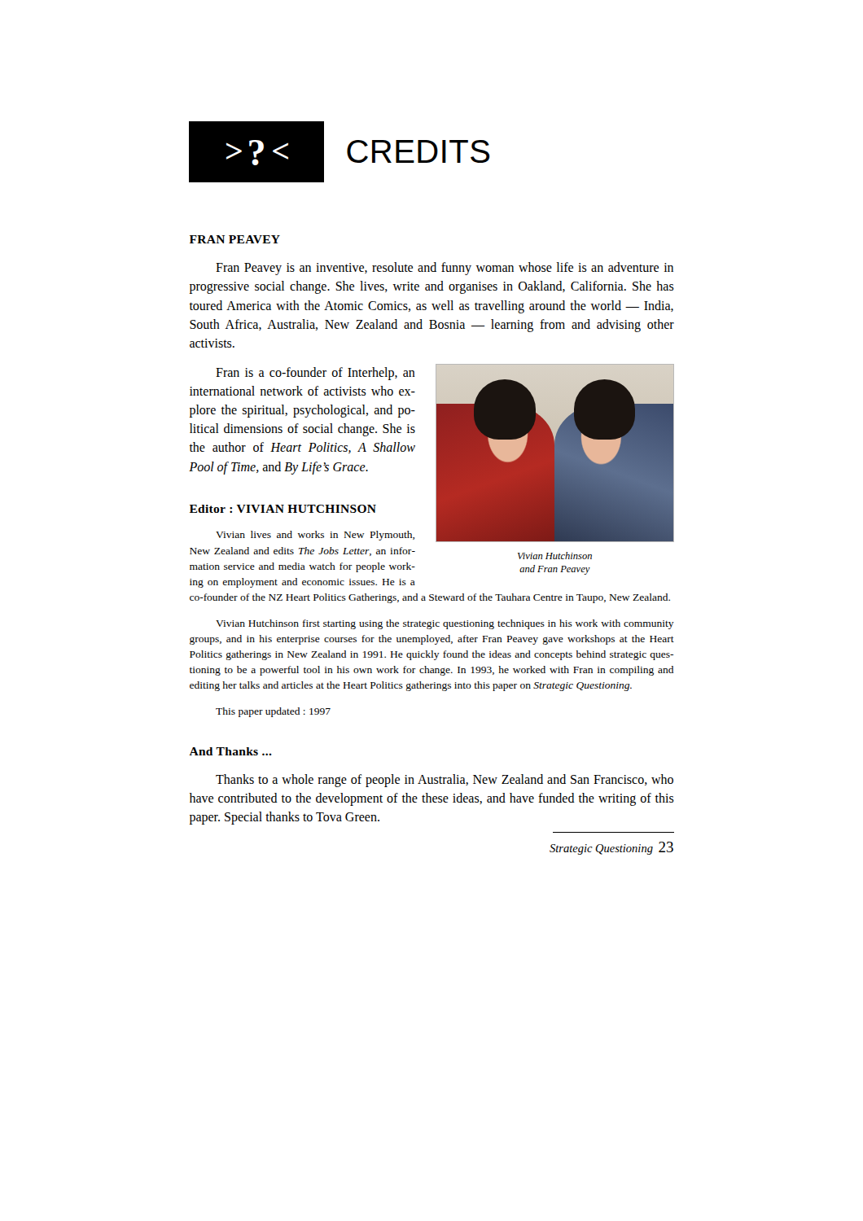>?<
CREDITS
FRAN PEAVEY
Fran Peavey is an inventive, resolute and funny woman whose life is an adventure in progressive social change. She lives, write and organises in Oakland, California. She has toured America with the Atomic Comics, as well as travelling around the world — India, South Africa, Australia, New Zealand and Bosnia — learning from and advising other activists.
Vivian Hutchinson
and Fran Peavey
Fran is a co-founder of Interhelp, an international network of activists who explore the spiritual, psychological, and political dimensions of social change. She is the author of Heart Politics, A Shallow Pool of Time, and By Life’s Grace.
Editor : VIVIAN HUTCHINSON
Vivian lives and works in New Plymouth, New Zealand and edits The Jobs Letter, an information service and media watch for people working on employment and economic issues. He is a co-founder of the NZ Heart Politics Gatherings, and a Steward of the Tauhara Centre in Taupo, New Zealand.
Vivian Hutchinson first starting using the strategic questioning techniques in his work with community groups, and in his enterprise courses for the unemployed, after Fran Peavey gave workshops at the Heart Politics gatherings in New Zealand in 1991. He quickly found the ideas and concepts behind strategic questioning to be a powerful tool in his own work for change. In 1993, he worked with Fran in compiling and editing her talks and articles at the Heart Politics gatherings into this paper on Strategic Questioning.
This paper updated : 1997
And Thanks ...
Thanks to a whole range of people in Australia, New Zealand and San Francisco, who have contributed to the development of the these ideas, and have funded the writing of this paper. Special thanks to Tova Green.
Strategic Questioning 23